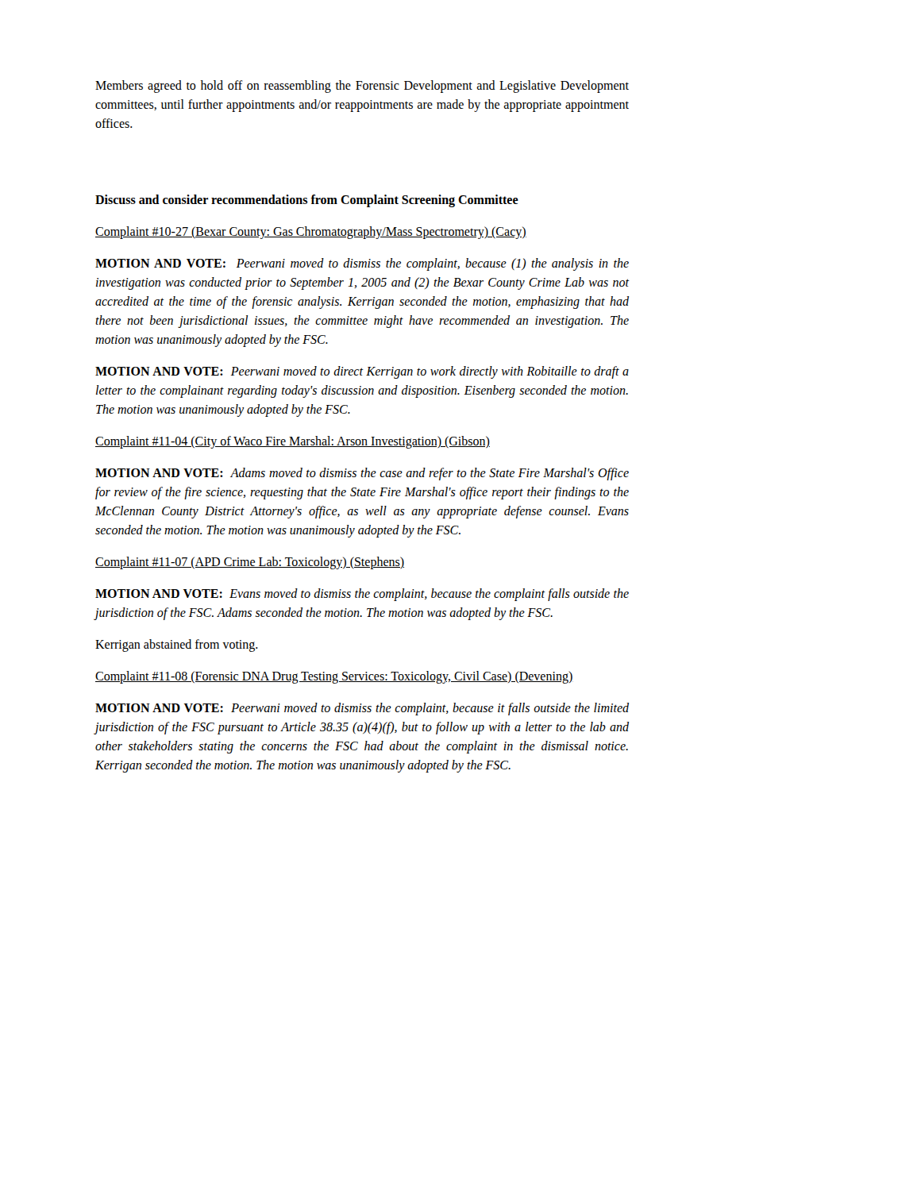Members agreed to hold off on reassembling the Forensic Development and Legislative Development committees, until further appointments and/or reappointments are made by the appropriate appointment offices.
Discuss and consider recommendations from Complaint Screening Committee
Complaint #10-27 (Bexar County: Gas Chromatography/Mass Spectrometry) (Cacy)
MOTION AND VOTE: Peerwani moved to dismiss the complaint, because (1) the analysis in the investigation was conducted prior to September 1, 2005 and (2) the Bexar County Crime Lab was not accredited at the time of the forensic analysis. Kerrigan seconded the motion, emphasizing that had there not been jurisdictional issues, the committee might have recommended an investigation. The motion was unanimously adopted by the FSC.
MOTION AND VOTE: Peerwani moved to direct Kerrigan to work directly with Robitaille to draft a letter to the complainant regarding today's discussion and disposition. Eisenberg seconded the motion. The motion was unanimously adopted by the FSC.
Complaint #11-04 (City of Waco Fire Marshal: Arson Investigation) (Gibson)
MOTION AND VOTE: Adams moved to dismiss the case and refer to the State Fire Marshal's Office for review of the fire science, requesting that the State Fire Marshal's office report their findings to the McClennan County District Attorney's office, as well as any appropriate defense counsel. Evans seconded the motion. The motion was unanimously adopted by the FSC.
Complaint #11-07 (APD Crime Lab: Toxicology) (Stephens)
MOTION AND VOTE: Evans moved to dismiss the complaint, because the complaint falls outside the jurisdiction of the FSC. Adams seconded the motion. The motion was adopted by the FSC.
Kerrigan abstained from voting.
Complaint #11-08 (Forensic DNA Drug Testing Services: Toxicology, Civil Case) (Devening)
MOTION AND VOTE: Peerwani moved to dismiss the complaint, because it falls outside the limited jurisdiction of the FSC pursuant to Article 38.35 (a)(4)(f), but to follow up with a letter to the lab and other stakeholders stating the concerns the FSC had about the complaint in the dismissal notice. Kerrigan seconded the motion. The motion was unanimously adopted by the FSC.